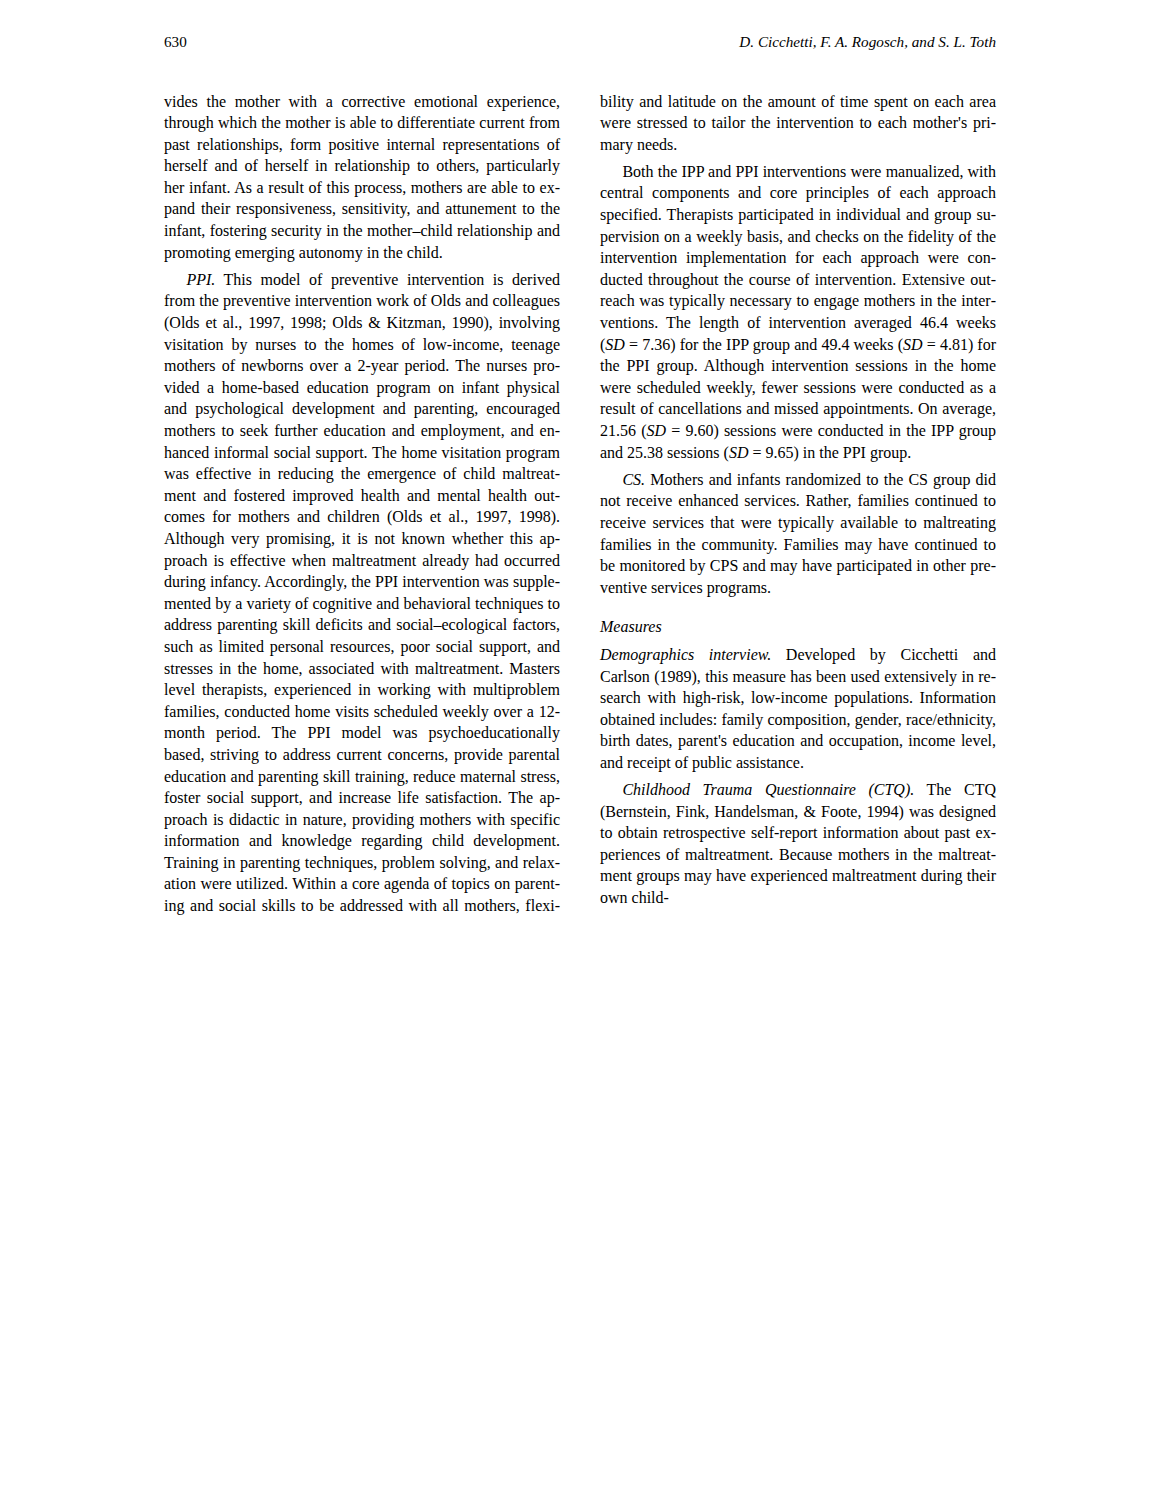630 D. Cicchetti, F. A. Rogosch, and S. L. Toth
vides the mother with a corrective emotional experience, through which the mother is able to differentiate current from past relationships, form positive internal representations of herself and of herself in relationship to others, particularly her infant. As a result of this process, mothers are able to expand their responsiveness, sensitivity, and attunement to the infant, fostering security in the mother–child relationship and promoting emerging autonomy in the child.
PPI. This model of preventive intervention is derived from the preventive intervention work of Olds and colleagues (Olds et al., 1997, 1998; Olds & Kitzman, 1990), involving visitation by nurses to the homes of low-income, teenage mothers of newborns over a 2-year period. The nurses provided a home-based education program on infant physical and psychological development and parenting, encouraged mothers to seek further education and employment, and enhanced informal social support. The home visitation program was effective in reducing the emergence of child maltreatment and fostered improved health and mental health outcomes for mothers and children (Olds et al., 1997, 1998). Although very promising, it is not known whether this approach is effective when maltreatment already had occurred during infancy. Accordingly, the PPI intervention was supplemented by a variety of cognitive and behavioral techniques to address parenting skill deficits and social–ecological factors, such as limited personal resources, poor social support, and stresses in the home, associated with maltreatment. Masters level therapists, experienced in working with multiproblem families, conducted home visits scheduled weekly over a 12-month period. The PPI model was psychoeducationally based, striving to address current concerns, provide parental education and parenting skill training, reduce maternal stress, foster social support, and increase life satisfaction. The approach is didactic in nature, providing mothers with specific information and knowledge regarding child development. Training in parenting techniques, problem solving, and relaxation were utilized. Within a core agenda of topics on parenting and social skills to be addressed with all mothers, flexibility and latitude on the amount of time spent on each area were stressed to tailor the intervention to each mother's primary needs.
Both the IPP and PPI interventions were manualized, with central components and core principles of each approach specified. Therapists participated in individual and group supervision on a weekly basis, and checks on the fidelity of the intervention implementation for each approach were conducted throughout the course of intervention. Extensive outreach was typically necessary to engage mothers in the interventions. The length of intervention averaged 46.4 weeks (SD = 7.36) for the IPP group and 49.4 weeks (SD = 4.81) for the PPI group. Although intervention sessions in the home were scheduled weekly, fewer sessions were conducted as a result of cancellations and missed appointments. On average, 21.56 (SD = 9.60) sessions were conducted in the IPP group and 25.38 sessions (SD = 9.65) in the PPI group.
CS. Mothers and infants randomized to the CS group did not receive enhanced services. Rather, families continued to receive services that were typically available to maltreating families in the community. Families may have continued to be monitored by CPS and may have participated in other preventive services programs.
Measures
Demographics interview. Developed by Cicchetti and Carlson (1989), this measure has been used extensively in research with high-risk, low-income populations. Information obtained includes: family composition, gender, race/ethnicity, birth dates, parent's education and occupation, income level, and receipt of public assistance.
Childhood Trauma Questionnaire (CTQ). The CTQ (Bernstein, Fink, Handelsman, & Foote, 1994) was designed to obtain retrospective self-report information about past experiences of maltreatment. Because mothers in the maltreatment groups may have experienced maltreatment during their own child-